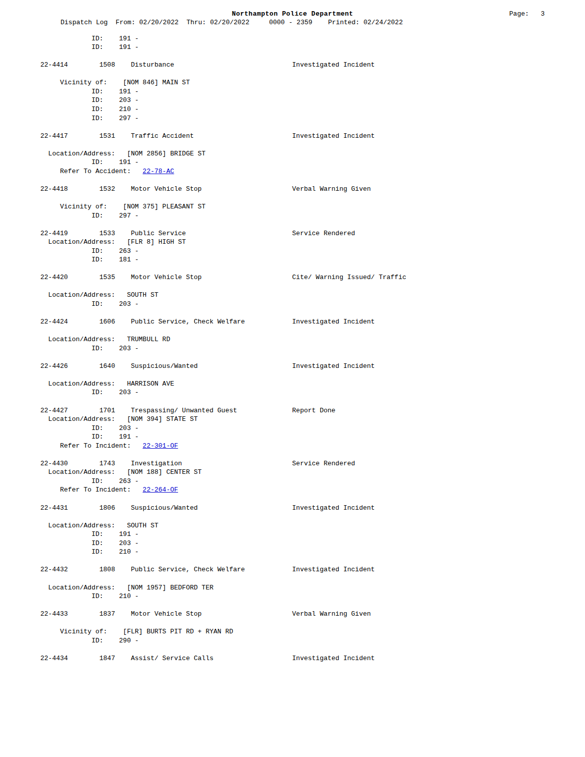Northampton Police Department
Page: 3
Dispatch Log From: 02/20/2022 Thru: 02/20/2022 0000 - 2359 Printed: 02/24/2022
             ID:    191 -
             ID:    191 -

22-4414        1508    Disturbance                              Investigated Incident

     Vicinity of:    [NOM 846] MAIN ST
             ID:    191 -
             ID:    203 -
             ID:    210 -
             ID:    297 -

22-4417        1531    Traffic Accident                         Investigated Incident

  Location/Address:   [NOM 2856] BRIDGE ST
             ID:    191 -
     Refer To Accident:   22-78-AC

22-4418        1532    Motor Vehicle Stop                       Verbal Warning Given

     Vicinity of:    [NOM 375] PLEASANT ST
             ID:    297 -

22-4419        1533    Public Service                           Service Rendered
  Location/Address:   [FLR 8] HIGH ST
             ID:    263 -
             ID:    181 -

22-4420        1535    Motor Vehicle Stop                       Cite/ Warning Issued/ Traffic

  Location/Address:   SOUTH ST
             ID:    203 -

22-4424        1606    Public Service, Check Welfare            Investigated Incident

  Location/Address:   TRUMBULL RD
             ID:    203 -

22-4426        1640    Suspicious/Wanted                        Investigated Incident

  Location/Address:   HARRISON AVE
             ID:    203 -

22-4427        1701    Trespassing/ Unwanted Guest              Report Done
  Location/Address:   [NOM 394] STATE ST
             ID:    203 -
             ID:    191 -
     Refer To Incident:   22-301-OF

22-4430        1743    Investigation                            Service Rendered
  Location/Address:   [NOM 188] CENTER ST
             ID:    263 -
     Refer To Incident:   22-264-OF

22-4431        1806    Suspicious/Wanted                        Investigated Incident

  Location/Address:   SOUTH ST
             ID:    191 -
             ID:    203 -
             ID:    210 -

22-4432        1808    Public Service, Check Welfare            Investigated Incident

  Location/Address:   [NOM 1957] BEDFORD TER
             ID:    210 -

22-4433        1837    Motor Vehicle Stop                       Verbal Warning Given

     Vicinity of:    [FLR] BURTS PIT RD + RYAN RD
             ID:    290 -

22-4434        1847    Assist/ Service Calls                    Investigated Incident